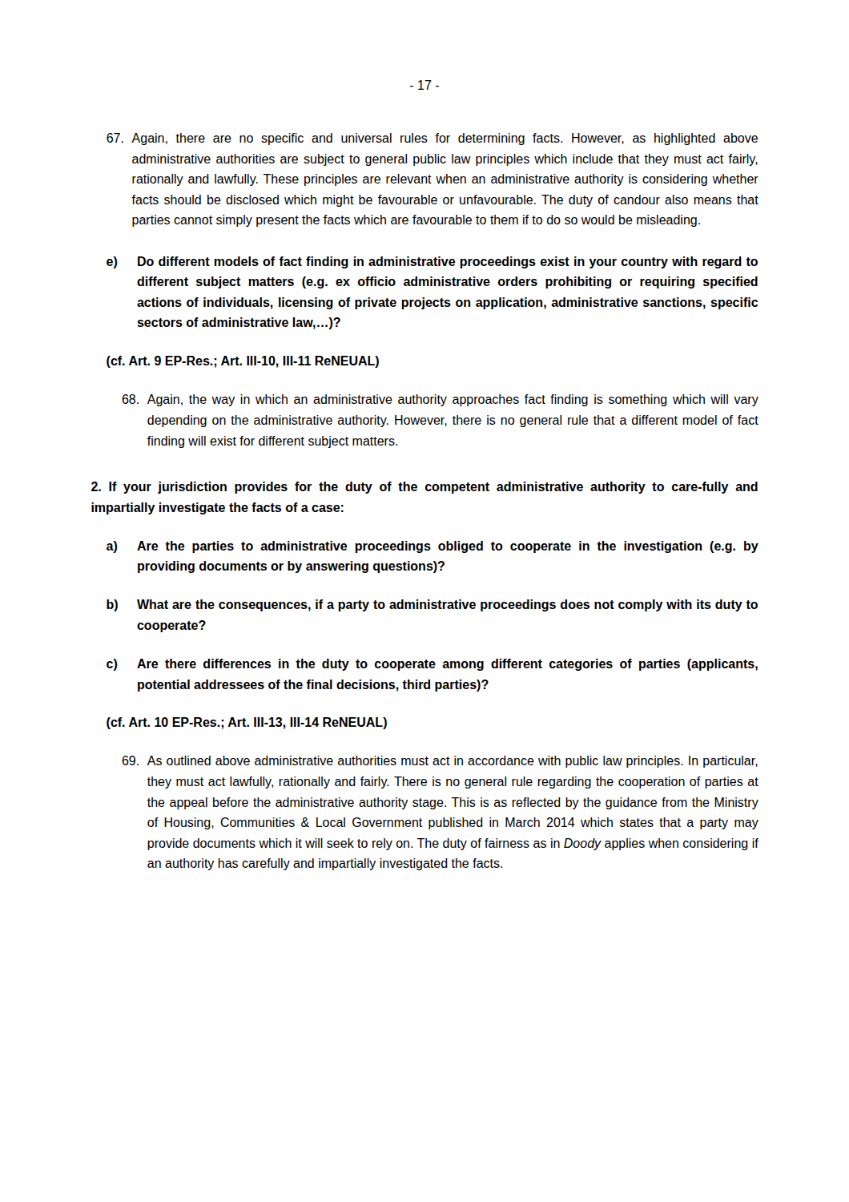- 17 -
67. Again, there are no specific and universal rules for determining facts. However, as highlighted above administrative authorities are subject to general public law principles which include that they must act fairly, rationally and lawfully. These principles are relevant when an administrative authority is considering whether facts should be disclosed which might be favourable or unfavourable. The duty of candour also means that parties cannot simply present the facts which are favourable to them if to do so would be misleading.
e) Do different models of fact finding in administrative proceedings exist in your country with regard to different subject matters (e.g. ex officio administrative orders prohibiting or requiring specified actions of individuals, licensing of private projects on application, administrative sanctions, specific sectors of administrative law,…)?
(cf. Art. 9 EP-Res.; Art. III-10, III-11 ReNEUAL)
68. Again, the way in which an administrative authority approaches fact finding is something which will vary depending on the administrative authority. However, there is no general rule that a different model of fact finding will exist for different subject matters.
2. If your jurisdiction provides for the duty of the competent administrative authority to care-fully and impartially investigate the facts of a case:
a) Are the parties to administrative proceedings obliged to cooperate in the investigation (e.g. by providing documents or by answering questions)?
b) What are the consequences, if a party to administrative proceedings does not comply with its duty to cooperate?
c) Are there differences in the duty to cooperate among different categories of parties (applicants, potential addressees of the final decisions, third parties)?
(cf. Art. 10 EP-Res.; Art. III-13, III-14 ReNEUAL)
69. As outlined above administrative authorities must act in accordance with public law principles. In particular, they must act lawfully, rationally and fairly. There is no general rule regarding the cooperation of parties at the appeal before the administrative authority stage. This is as reflected by the guidance from the Ministry of Housing, Communities & Local Government published in March 2014 which states that a party may provide documents which it will seek to rely on. The duty of fairness as in Doody applies when considering if an authority has carefully and impartially investigated the facts.